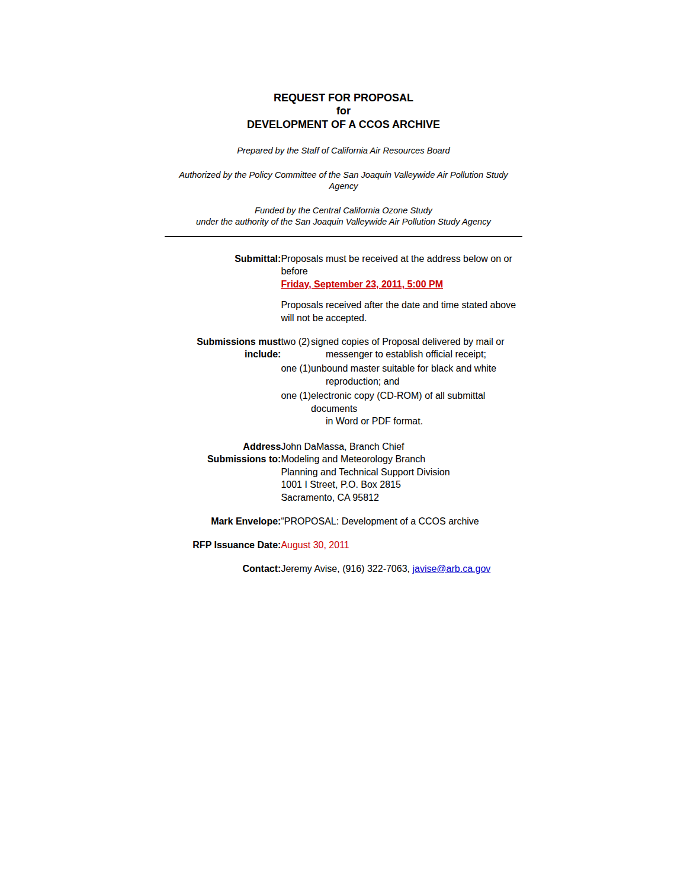REQUEST FOR PROPOSAL
for
DEVELOPMENT OF A CCOS ARCHIVE
Prepared by the Staff of California Air Resources Board
Authorized by the Policy Committee of the San Joaquin Valleywide Air Pollution Study Agency
Funded by the Central California Ozone Study
under the authority of the San Joaquin Valleywide Air Pollution Study Agency
| Submittal: | Proposals must be received at the address below on or before Friday, September 23, 2011, 5:00 PM Proposals received after the date and time stated above will not be accepted. |
| Submissions must include: | / two (2) / signed copies of Proposal delivered by mail or messenger to establish official receipt; / / one (1) / unbound master suitable for black and white reproduction; and / / one (1) / electronic copy (CD-ROM) of all submittal documents in Word or PDF format. / |
| Address Submissions to: | John DaMassa, Branch Chief Modeling and Meteorology Branch Planning and Technical Support Division 1001 I Street, P.O. Box 2815 Sacramento, CA 95812 |
| Mark Envelope: | “PROPOSAL: Development of a CCOS archive |
| RFP Issuance Date: | August 30, 2011 |
| Contact: | Jeremy Avise, (916) 322-7063, javise@arb.ca.gov |